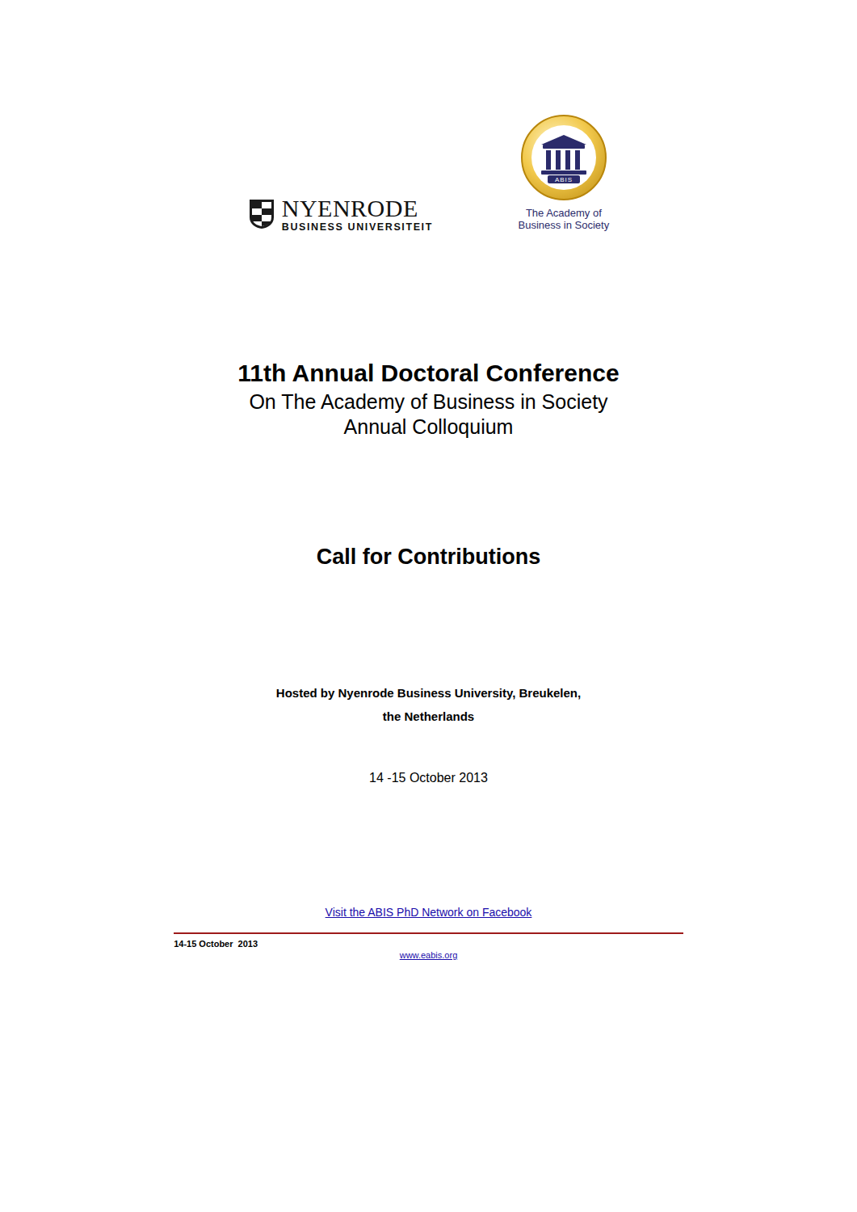NYENRODE
BUSINESS UNIVERSITEIT
ABIS
The Academy of
Business in Society
11th Annual Doctoral Conference
On The Academy of Business in Society
Annual Colloquium
Call for Contributions
Hosted by Nyenrode Business University, Breukelen,
the Netherlands
14 -15 October 2013
Visit the ABIS PhD Network on Facebook
14-15 October 2013
www.eabis.org